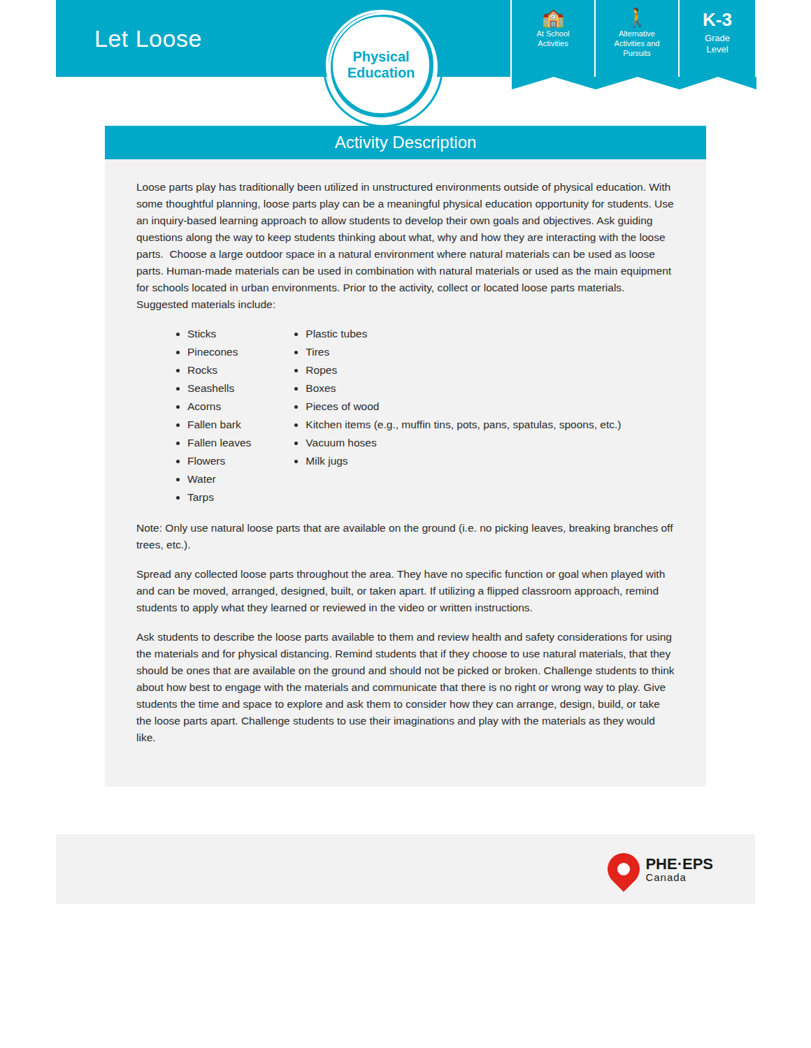Let Loose
Physical
Education
🏫 At School
Activities
🚶 Alternative
Activities and
Pursuits
K-3 Grade
Level
Activity Description
Loose parts play has traditionally been utilized in unstructured environments outside of physical education. With some thoughtful planning, loose parts play can be a meaningful physical education opportunity for students. Use an inquiry-based learning approach to allow students to develop their own goals and objectives. Ask guiding questions along the way to keep students thinking about what, why and how they are interacting with the loose parts. Choose a large outdoor space in a natural environment where natural materials can be used as loose parts. Human-made materials can be used in combination with natural materials or used as the main equipment for schools located in urban environments. Prior to the activity, collect or located loose parts materials. Suggested materials include:
Sticks
Pinecones
Rocks
Seashells
Acorns
Fallen bark
Fallen leaves
Flowers
Water
Tarps
Plastic tubes
Tires
Ropes
Boxes
Pieces of wood
Kitchen items (e.g., muffin tins, pots, pans, spatulas, spoons, etc.)
Vacuum hoses
Milk jugs
Note: Only use natural loose parts that are available on the ground (i.e. no picking leaves, breaking branches off trees, etc.).
Spread any collected loose parts throughout the area. They have no specific function or goal when played with and can be moved, arranged, designed, built, or taken apart. If utilizing a flipped classroom approach, remind students to apply what they learned or reviewed in the video or written instructions.
Ask students to describe the loose parts available to them and review health and safety considerations for using the materials and for physical distancing. Remind students that if they choose to use natural materials, that they should be ones that are available on the ground and should not be picked or broken. Challenge students to think about how best to engage with the materials and communicate that there is no right or wrong way to play. Give students the time and space to explore and ask them to consider how they can arrange, design, build, or take the loose parts apart. Challenge students to use their imaginations and play with the materials as they would like.
PHE·EPSCanada